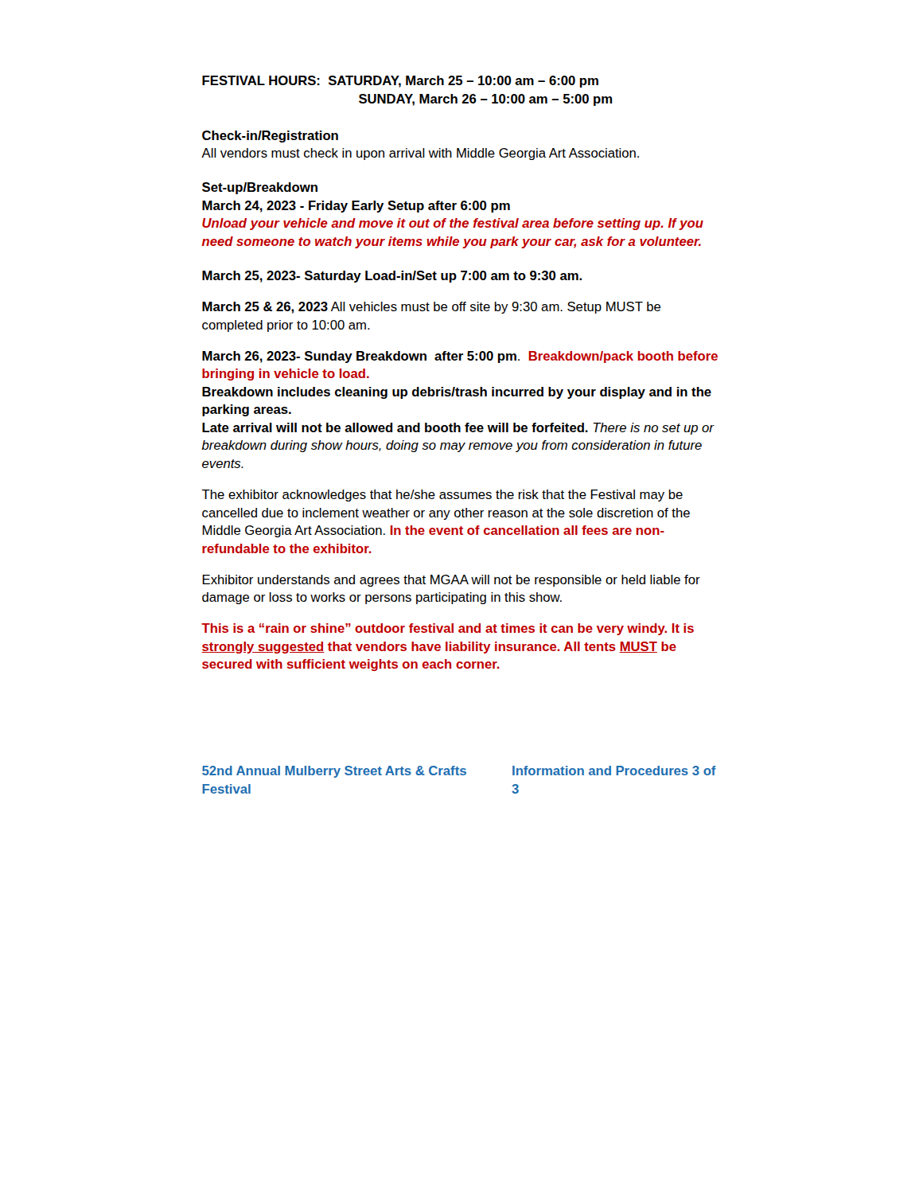FESTIVAL HOURS: SATURDAY, March 25 – 10:00 am – 6:00 pm SUNDAY, March 26 – 10:00 am – 5:00 pm
Check-in/Registration
All vendors must check in upon arrival with Middle Georgia Art Association.
Set-up/Breakdown
March 24, 2023 - Friday Early Setup after 6:00 pm
Unload your vehicle and move it out of the festival area before setting up. If you need someone to watch your items while you park your car, ask for a volunteer.
March 25, 2023- Saturday Load-in/Set up 7:00 am to 9:30 am.
March 25 & 26, 2023 All vehicles must be off site by 9:30 am. Setup MUST be completed prior to 10:00 am.
March 26, 2023- Sunday Breakdown after 5:00 pm. Breakdown/pack booth before bringing in vehicle to load.
Breakdown includes cleaning up debris/trash incurred by your display and in the parking areas.
Late arrival will not be allowed and booth fee will be forfeited. There is no set up or breakdown during show hours, doing so may remove you from consideration in future events.
The exhibitor acknowledges that he/she assumes the risk that the Festival may be cancelled due to inclement weather or any other reason at the sole discretion of the Middle Georgia Art Association. In the event of cancellation all fees are non-refundable to the exhibitor.
Exhibitor understands and agrees that MGAA will not be responsible or held liable for damage or loss to works or persons participating in this show.
This is a “rain or shine” outdoor festival and at times it can be very windy. It is strongly suggested that vendors have liability insurance. All tents MUST be secured with sufficient weights on each corner.
52nd Annual Mulberry Street Arts & Crafts Festival Information and Procedures 3 of 3